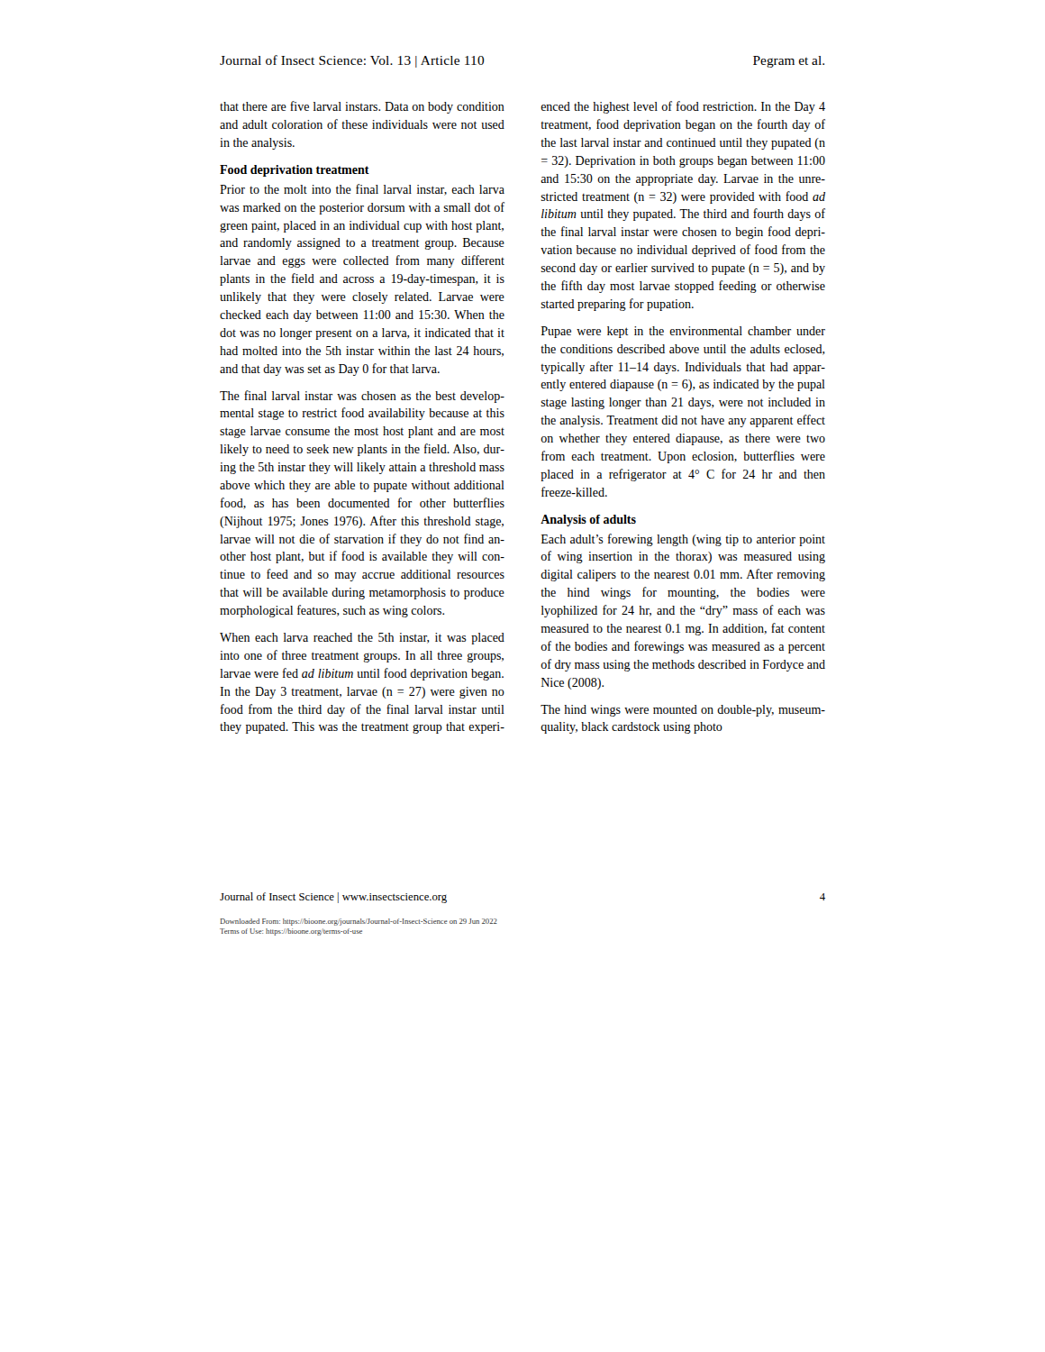Journal of Insect Science: Vol. 13 | Article 110
Pegram et al.
that there are five larval instars. Data on body condition and adult coloration of these individuals were not used in the analysis.
Food deprivation treatment
Prior to the molt into the final larval instar, each larva was marked on the posterior dorsum with a small dot of green paint, placed in an individual cup with host plant, and randomly assigned to a treatment group. Because larvae and eggs were collected from many different plants in the field and across a 19-day-timespan, it is unlikely that they were closely related. Larvae were checked each day between 11:00 and 15:30. When the dot was no longer present on a larva, it indicated that it had molted into the 5th instar within the last 24 hours, and that day was set as Day 0 for that larva.
The final larval instar was chosen as the best developmental stage to restrict food availability because at this stage larvae consume the most host plant and are most likely to need to seek new plants in the field. Also, during the 5th instar they will likely attain a threshold mass above which they are able to pupate without additional food, as has been documented for other butterflies (Nijhout 1975; Jones 1976). After this threshold stage, larvae will not die of starvation if they do not find another host plant, but if food is available they will continue to feed and so may accrue additional resources that will be available during metamorphosis to produce morphological features, such as wing colors.
When each larva reached the 5th instar, it was placed into one of three treatment groups. In all three groups, larvae were fed ad libitum until food deprivation began. In the Day 3 treatment, larvae (n = 27) were given no food from the third day of the final larval instar until they pupated. This was the treatment group that experienced the highest level of food restriction. In the Day 4 treatment, food deprivation began on the fourth day of the last larval instar and continued until they pupated (n = 32). Deprivation in both groups began between 11:00 and 15:30 on the appropriate day. Larvae in the unrestricted treatment (n = 32) were provided with food ad libitum until they pupated. The third and fourth days of the final larval instar were chosen to begin food deprivation because no individual deprived of food from the second day or earlier survived to pupate (n = 5), and by the fifth day most larvae stopped feeding or otherwise started preparing for pupation.
Pupae were kept in the environmental chamber under the conditions described above until the adults eclosed, typically after 11–14 days. Individuals that had apparently entered diapause (n = 6), as indicated by the pupal stage lasting longer than 21 days, were not included in the analysis. Treatment did not have any apparent effect on whether they entered diapause, as there were two from each treatment. Upon eclosion, butterflies were placed in a refrigerator at 4° C for 24 hr and then freeze-killed.
Analysis of adults
Each adult’s forewing length (wing tip to anterior point of wing insertion in the thorax) was measured using digital calipers to the nearest 0.01 mm. After removing the hind wings for mounting, the bodies were lyophilized for 24 hr, and the “dry” mass of each was measured to the nearest 0.1 mg. In addition, fat content of the bodies and forewings was measured as a percent of dry mass using the methods described in Fordyce and Nice (2008).
The hind wings were mounted on double-ply, museum-quality, black cardstock using photo
Journal of Insect Science | www.insectscience.org
4
Downloaded From: https://bioone.org/journals/Journal-of-Insect-Science on 29 Jun 2022
Terms of Use: https://bioone.org/terms-of-use